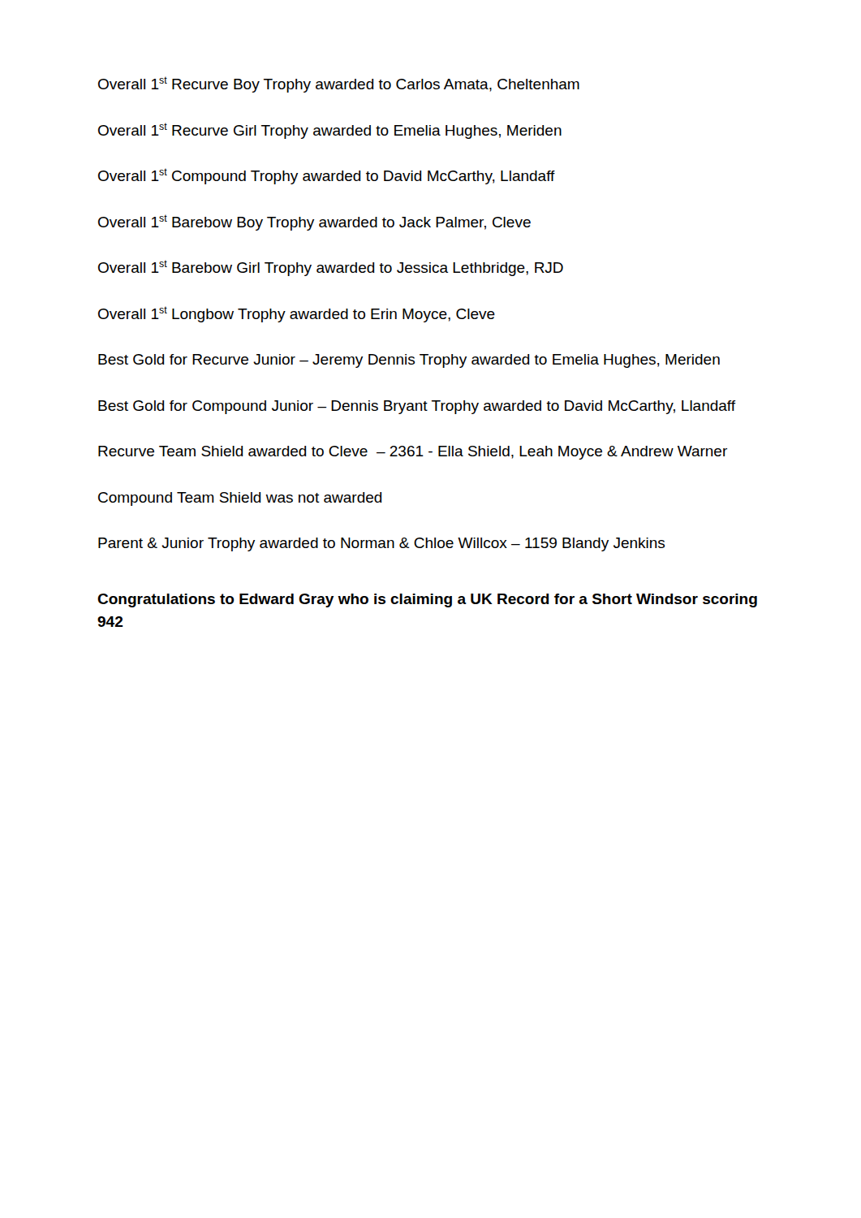Overall 1st Recurve Boy Trophy awarded to Carlos Amata, Cheltenham
Overall 1st Recurve Girl Trophy awarded to Emelia Hughes, Meriden
Overall 1st Compound Trophy awarded to David McCarthy, Llandaff
Overall 1st Barebow Boy Trophy awarded to Jack Palmer, Cleve
Overall 1st Barebow Girl Trophy awarded to Jessica Lethbridge, RJD
Overall 1st Longbow Trophy awarded to Erin Moyce, Cleve
Best Gold for Recurve Junior – Jeremy Dennis Trophy awarded to Emelia Hughes, Meriden
Best Gold for Compound Junior – Dennis Bryant Trophy awarded to David McCarthy, Llandaff
Recurve Team Shield awarded to Cleve – 2361 - Ella Shield, Leah Moyce & Andrew Warner
Compound Team Shield was not awarded
Parent & Junior Trophy awarded to Norman & Chloe Willcox – 1159 Blandy Jenkins
Congratulations to Edward Gray who is claiming a UK Record for a Short Windsor scoring 942